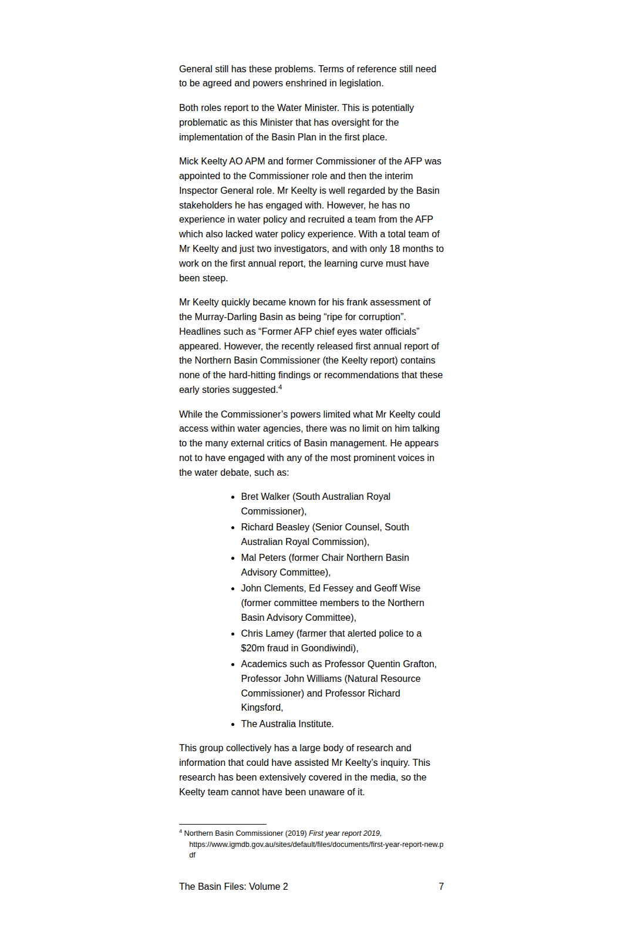General still has these problems. Terms of reference still need to be agreed and powers enshrined in legislation.
Both roles report to the Water Minister. This is potentially problematic as this Minister that has oversight for the implementation of the Basin Plan in the first place.
Mick Keelty AO APM and former Commissioner of the AFP was appointed to the Commissioner role and then the interim Inspector General role. Mr Keelty is well regarded by the Basin stakeholders he has engaged with. However, he has no experience in water policy and recruited a team from the AFP which also lacked water policy experience. With a total team of Mr Keelty and just two investigators, and with only 18 months to work on the first annual report, the learning curve must have been steep.
Mr Keelty quickly became known for his frank assessment of the Murray-Darling Basin as being “ripe for corruption”. Headlines such as “Former AFP chief eyes water officials” appeared. However, the recently released first annual report of the Northern Basin Commissioner (the Keelty report) contains none of the hard-hitting findings or recommendations that these early stories suggested.4
While the Commissioner’s powers limited what Mr Keelty could access within water agencies, there was no limit on him talking to the many external critics of Basin management. He appears not to have engaged with any of the most prominent voices in the water debate, such as:
Bret Walker (South Australian Royal Commissioner),
Richard Beasley (Senior Counsel, South Australian Royal Commission),
Mal Peters (former Chair Northern Basin Advisory Committee),
John Clements, Ed Fessey and Geoff Wise (former committee members to the Northern Basin Advisory Committee),
Chris Lamey (farmer that alerted police to a $20m fraud in Goondiwindi),
Academics such as Professor Quentin Grafton, Professor John Williams (Natural Resource Commissioner) and Professor Richard Kingsford,
The Australia Institute.
This group collectively has a large body of research and information that could have assisted Mr Keelty’s inquiry. This research has been extensively covered in the media, so the Keelty team cannot have been unaware of it.
4 Northern Basin Commissioner (2019) First year report 2019,
https://www.igmdb.gov.au/sites/default/files/documents/first-year-report-new.pdf
The Basin Files: Volume 2 7